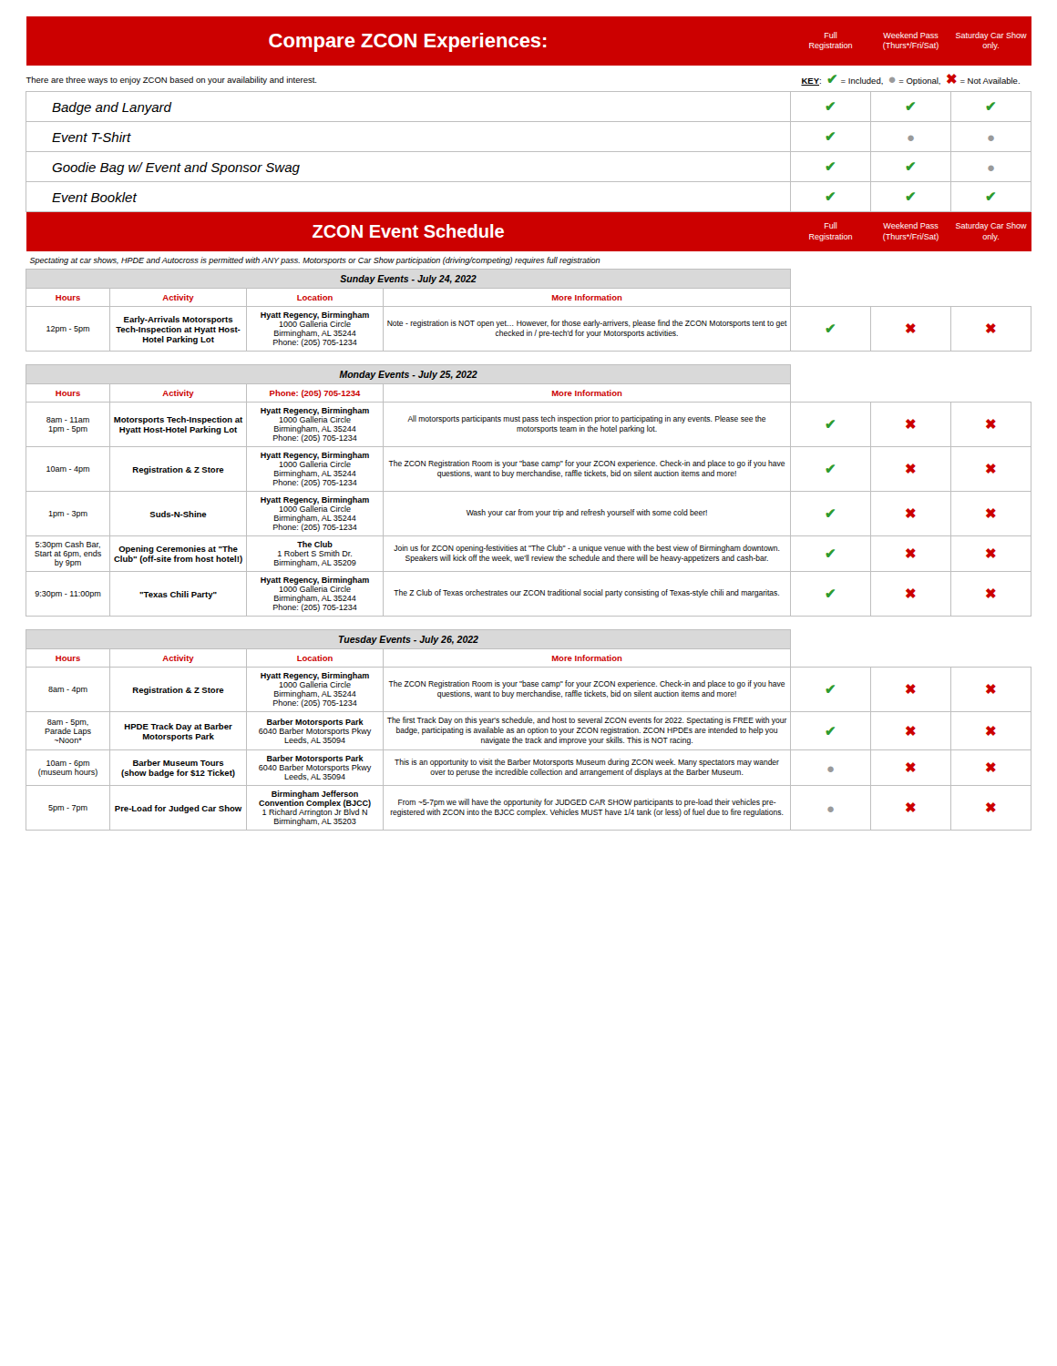| Compare ZCON Experiences: | Full Registration | Weekend Pass (Thurs*/Fri/Sat) | Saturday Car Show only. |
| There are three ways to enjoy ZCON based on your availability and interest. | KEY : ✔ = Included, ● = Optional, ✖ = Not Available. |
| Badge and Lanyard | ✔ | ✔ | ✔ |
| Event T-Shirt | ✔ | ● | ● |
| Goodie Bag w/ Event and Sponsor Swag | ✔ | ✔ | ● |
| Event Booklet | ✔ | ✔ | ✔ |
| ZCON Event Schedule | Full Registration | Weekend Pass (Thurs*/Fri/Sat) | Saturday Car Show only. |
| Spectating at car shows, HPDE and Autocross is permitted with ANY pass. Motorsports or Car Show participation (driving/competing) requires full registration |
| Sunday Events - July 24, 2022 | | | |
| Hours | Activity | Location | More Information | | | |
| 12pm - 5pm | Early-Arrivals Motorsports Tech-Inspection at Hyatt Host-Hotel Parking Lot | Hyatt Regency, Birmingham 1000 Galleria Circle Birmingham, AL 35244 Phone: (205) 705-1234 | Note - registration is NOT open yet… However, for those early-arrivers, please find the ZCON Motorsports tent to get checked in / pre-tech'd for your Motorsports activities. | ✔ | ✖ | ✖ |
| Monday Events - July 25, 2022 | | | |
| Hours | Activity | Phone: (205) 705-1234 | More Information | | | |
| 8am - 11am 1pm - 5pm | Motorsports Tech-Inspection at Hyatt Host-Hotel Parking Lot | Hyatt Regency, Birmingham 1000 Galleria Circle Birmingham, AL 35244 Phone: (205) 705-1234 | All motorsports participants must pass tech inspection prior to participating in any events. Please see the motorsports team in the hotel parking lot. | ✔ | ✖ | ✖ |
| 10am - 4pm | Registration & Z Store | Hyatt Regency, Birmingham 1000 Galleria Circle Birmingham, AL 35244 Phone: (205) 705-1234 | The ZCON Registration Room is your "base camp" for your ZCON experience. Check-in and place to go if you have questions, want to buy merchandise, raffle tickets, bid on silent auction items and more! | ✔ | ✖ | ✖ |
| 1pm - 3pm | Suds-N-Shine | Hyatt Regency, Birmingham 1000 Galleria Circle Birmingham, AL 35244 Phone: (205) 705-1234 | Wash your car from your trip and refresh yourself with some cold beer! | ✔ | ✖ | ✖ |
| 5:30pm Cash Bar, Start at 6pm, ends by 9pm | Opening Ceremonies at "The Club" (off-site from host hotel!) | The Club 1 Robert S Smith Dr. Birmingham, AL 35209 | Join us for ZCON opening-festivities at "The Club" - a unique venue with the best view of Birmingham downtown. Speakers will kick off the week, we'll review the schedule and there will be heavy-appetizers and cash-bar. | ✔ | ✖ | ✖ |
| 9:30pm - 11:00pm | "Texas Chili Party" | Hyatt Regency, Birmingham 1000 Galleria Circle Birmingham, AL 35244 Phone: (205) 705-1234 | The Z Club of Texas orchestrates our ZCON traditional social party consisting of Texas-style chili and margaritas. | ✔ | ✖ | ✖ |
| Tuesday Events - July 26, 2022 | | | |
| Hours | Activity | Location | More Information | | | |
| 8am - 4pm | Registration & Z Store | Hyatt Regency, Birmingham 1000 Galleria Circle Birmingham, AL 35244 Phone: (205) 705-1234 | The ZCON Registration Room is your "base camp" for your ZCON experience. Check-in and place to go if you have questions, want to buy merchandise, raffle tickets, bid on silent auction items and more! | ✔ | ✖ | ✖ |
| 8am - 5pm, Parade Laps ~Noon* | HPDE Track Day at Barber Motorsports Park | Barber Motorsports Park 6040 Barber Motorsports Pkwy Leeds, AL 35094 | The first Track Day on this year's schedule, and host to several ZCON events for 2022. Spectating is FREE with your badge, participating is available as an option to your ZCON registration. ZCON HPDEs are intended to help you navigate the track and improve your skills. This is NOT racing. | ✔ | ✖ | ✖ |
| 10am - 6pm (museum hours) | Barber Museum Tours (show badge for $12 Ticket) | Barber Motorsports Park 6040 Barber Motorsports Pkwy Leeds, AL 35094 | This is an opportunity to visit the Barber Motorsports Museum during ZCON week. Many spectators may wander over to peruse the incredible collection and arrangement of displays at the Barber Museum. | ● | ✖ | ✖ |
| 5pm - 7pm | Pre-Load for Judged Car Show | Birmingham Jefferson Convention Complex (BJCC) 1 Richard Arrington Jr Blvd N Birmingham, AL 35203 | From ~5-7pm we will have the opportunity for JUDGED CAR SHOW participants to pre-load their vehicles pre-registered with ZCON into the BJCC complex. Vehicles MUST have 1/4 tank (or less) of fuel due to fire regulations. | ● | ✖ | ✖ |